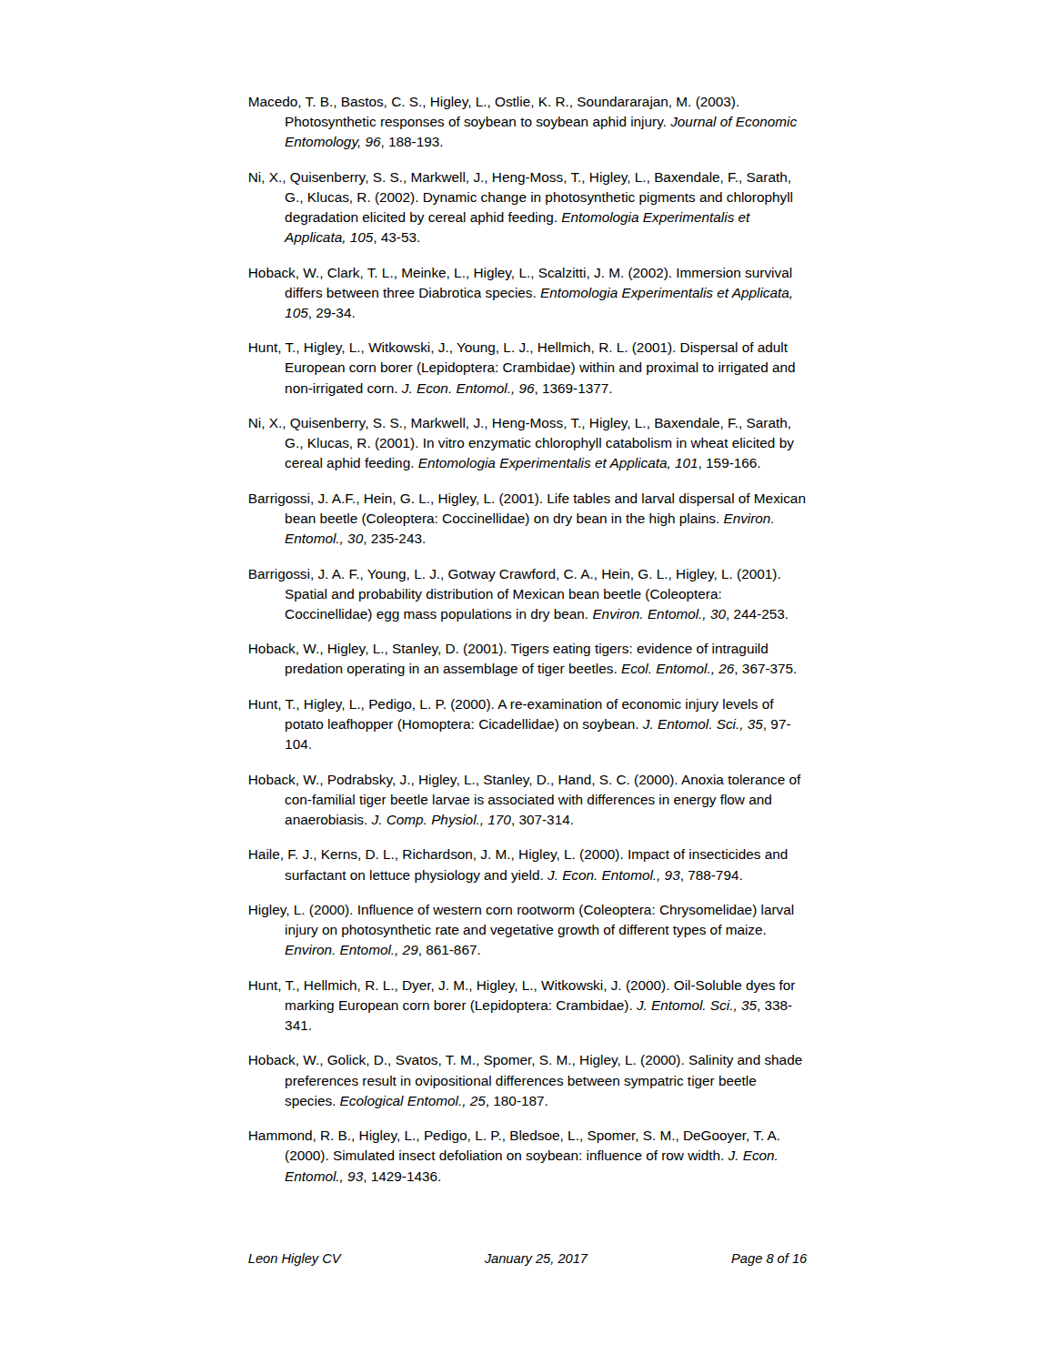Macedo, T. B., Bastos, C. S., Higley, L., Ostlie, K. R., Soundararajan, M. (2003). Photosynthetic responses of soybean to soybean aphid injury. Journal of Economic Entomology, 96, 188-193.
Ni, X., Quisenberry, S. S., Markwell, J., Heng-Moss, T., Higley, L., Baxendale, F., Sarath, G., Klucas, R. (2002). Dynamic change in photosynthetic pigments and chlorophyll degradation elicited by cereal aphid feeding. Entomologia Experimentalis et Applicata, 105, 43-53.
Hoback, W., Clark, T. L., Meinke, L., Higley, L., Scalzitti, J. M. (2002). Immersion survival differs between three Diabrotica species. Entomologia Experimentalis et Applicata, 105, 29-34.
Hunt, T., Higley, L., Witkowski, J., Young, L. J., Hellmich, R. L. (2001). Dispersal of adult European corn borer (Lepidoptera: Crambidae) within and proximal to irrigated and non-irrigated corn. J. Econ. Entomol., 96, 1369-1377.
Ni, X., Quisenberry, S. S., Markwell, J., Heng-Moss, T., Higley, L., Baxendale, F., Sarath, G., Klucas, R. (2001). In vitro enzymatic chlorophyll catabolism in wheat elicited by cereal aphid feeding. Entomologia Experimentalis et Applicata, 101, 159-166.
Barrigossi, J. A.F., Hein, G. L., Higley, L. (2001). Life tables and larval dispersal of Mexican bean beetle (Coleoptera: Coccinellidae) on dry bean in the high plains. Environ. Entomol., 30, 235-243.
Barrigossi, J. A. F., Young, L. J., Gotway Crawford, C. A., Hein, G. L., Higley, L. (2001). Spatial and probability distribution of Mexican bean beetle (Coleoptera: Coccinellidae) egg mass populations in dry bean. Environ. Entomol., 30, 244-253.
Hoback, W., Higley, L., Stanley, D. (2001). Tigers eating tigers: evidence of intraguild predation operating in an assemblage of tiger beetles. Ecol. Entomol., 26, 367-375.
Hunt, T., Higley, L., Pedigo, L. P. (2000). A re-examination of economic injury levels of potato leafhopper (Homoptera: Cicadellidae) on soybean. J. Entomol. Sci., 35, 97-104.
Hoback, W., Podrabsky, J., Higley, L., Stanley, D., Hand, S. C. (2000). Anoxia tolerance of con-familial tiger beetle larvae is associated with differences in energy flow and anaerobiasis. J. Comp. Physiol., 170, 307-314.
Haile, F. J., Kerns, D. L., Richardson, J. M., Higley, L. (2000). Impact of insecticides and surfactant on lettuce physiology and yield. J. Econ. Entomol., 93, 788-794.
Higley, L. (2000). Influence of western corn rootworm (Coleoptera: Chrysomelidae) larval injury on photosynthetic rate and vegetative growth of different types of maize. Environ. Entomol., 29, 861-867.
Hunt, T., Hellmich, R. L., Dyer, J. M., Higley, L., Witkowski, J. (2000). Oil-Soluble dyes for marking European corn borer (Lepidoptera: Crambidae). J. Entomol. Sci., 35, 338-341.
Hoback, W., Golick, D., Svatos, T. M., Spomer, S. M., Higley, L. (2000). Salinity and shade preferences result in ovipositional differences between sympatric tiger beetle species. Ecological Entomol., 25, 180-187.
Hammond, R. B., Higley, L., Pedigo, L. P., Bledsoe, L., Spomer, S. M., DeGooyer, T. A. (2000). Simulated insect defoliation on soybean: influence of row width. J. Econ. Entomol., 93, 1429-1436.
Leon Higley CV January 25, 2017 Page 8 of 16